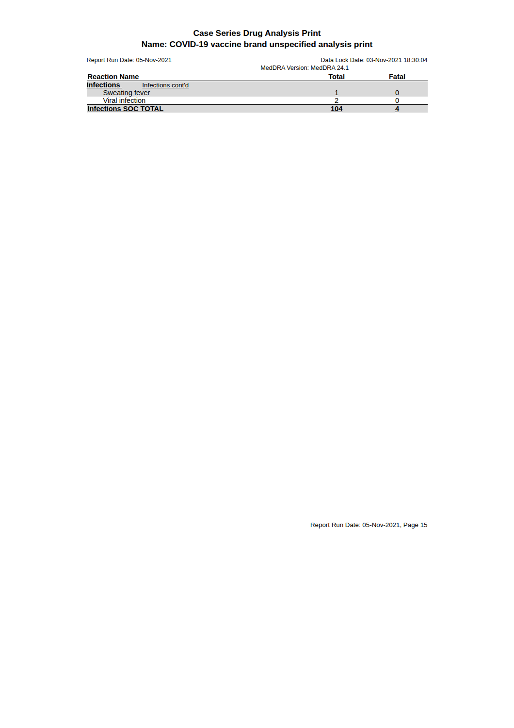Case Series Drug Analysis Print
Name: COVID-19 vaccine brand unspecified analysis print
Report Run Date: 05-Nov-2021
Data Lock Date: 03-Nov-2021 18:30:04
MedDRA Version: MedDRA 24.1
| Reaction Name | Total | Fatal |
| --- | --- | --- |
| Infections Infections cont'd | | |
| Sweating fever | 1 | 0 |
| Viral infection | 2 | 0 |
| Infections SOC TOTAL | 104 | 4 |
Report Run Date: 05-Nov-2021, Page 15